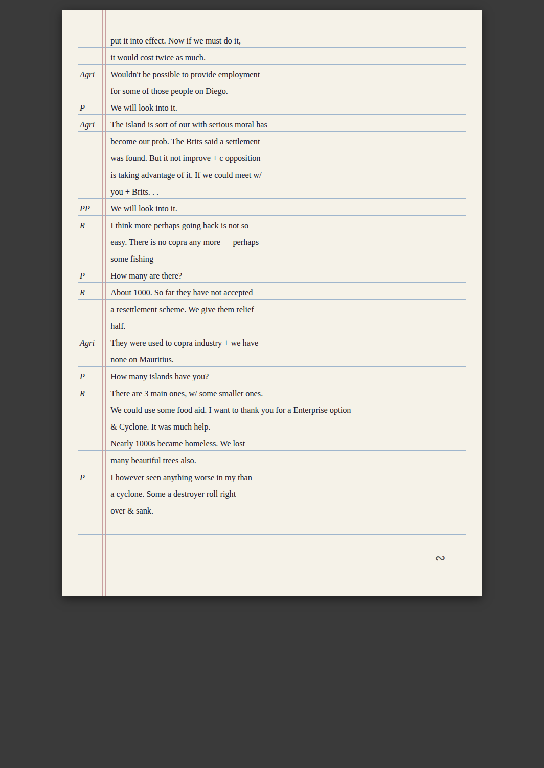| | put it into effect. Now if we must do it, |
| | it would cost twice as much. |
| Agri | Wouldn't be possible to provide employment |
| | for some of those people on Diego. |
| P | We will look into it. |
| Agri | The island is sort of our with serious moral has |
| | become our prob. The Brits said a settlement |
| | was found. But it not improve + c opposition |
| | is taking advantage of it. If we could meet w/ |
| | you + Brits. . . |
| PP | We will look into it. |
| R | I think more perhaps going back is not so |
| | easy. There is no copra any more — perhaps |
| | some fishing |
| P | How many are there? |
| R | About 1000. So far they have not accepted |
| | a resettlement scheme. We give them relief |
| | half. |
| Agri | They were used to copra industry + we have |
| | none on Mauritius. |
| P | How many islands have you? |
| R | There are 3 main ones, w/ some smaller ones. |
| | We could use some food aid. I want to thank you for a Enterprise option |
| | & Cyclone. It was much help. |
| | Nearly 1000s became homeless. We lost |
| | many beautiful trees also. |
| P | I however seen anything worse in my than |
| | a cyclone. Some a destroyer roll right |
| | over & sank. |
∾